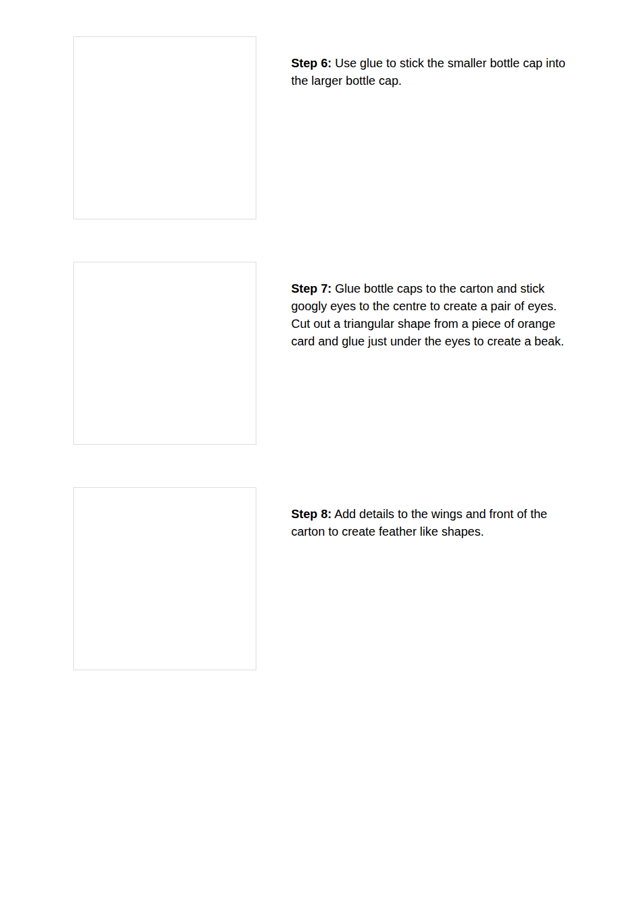Step 6: Use glue to stick the smaller bottle cap into the larger bottle cap.
Step 7: Glue bottle caps to the carton and stick googly eyes to the centre to create a pair of eyes. Cut out a triangular shape from a piece of orange card and glue just under the eyes to create a beak.
Step 8: Add details to the wings and front of the carton to create feather like shapes.